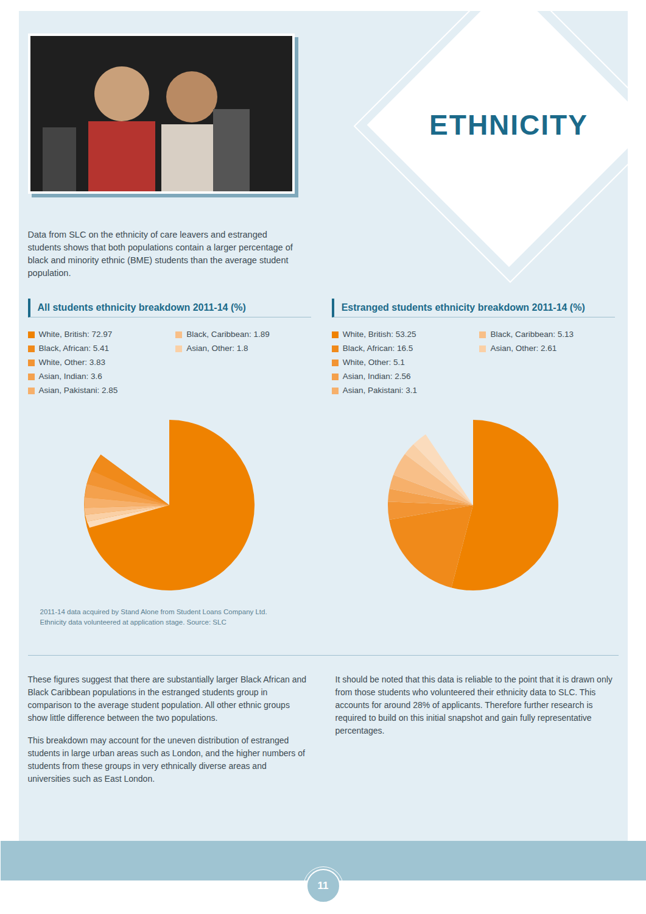ETHNICITY
Data from SLC on the ethnicity of care leavers and estranged students shows that both populations contain a larger percentage of black and minority ethnic (BME) students than the average student population.
All students ethnicity breakdown 2011-14 (%)
White, British: 72.97
Black, African: 5.41
White, Other: 3.83
Asian, Indian: 3.6
Asian, Pakistani: 2.85
Black, Caribbean: 1.89
Asian, Other: 1.8
Estranged students ethnicity breakdown 2011-14 (%)
White, British: 53.25
Black, African: 16.5
White, Other: 5.1
Asian, Indian: 2.56
Asian, Pakistani: 3.1
Black, Caribbean: 5.13
Asian, Other: 2.61
2011-14 data acquired by Stand Alone from Student Loans Company Ltd.
Ethnicity data volunteered at application stage. Source: SLC
These figures suggest that there are substantially larger Black African and Black Caribbean populations in the estranged students group in comparison to the average student population. All other ethnic groups show little difference between the two populations.
This breakdown may account for the uneven distribution of estranged students in large urban areas such as London, and the higher numbers of students from these groups in very ethnically diverse areas and universities such as East London.
It should be noted that this data is reliable to the point that it is drawn only from those students who volunteered their ethnicity data to SLC. This accounts for around 28% of applicants. Therefore further research is required to build on this initial snapshot and gain fully representative percentages.
11